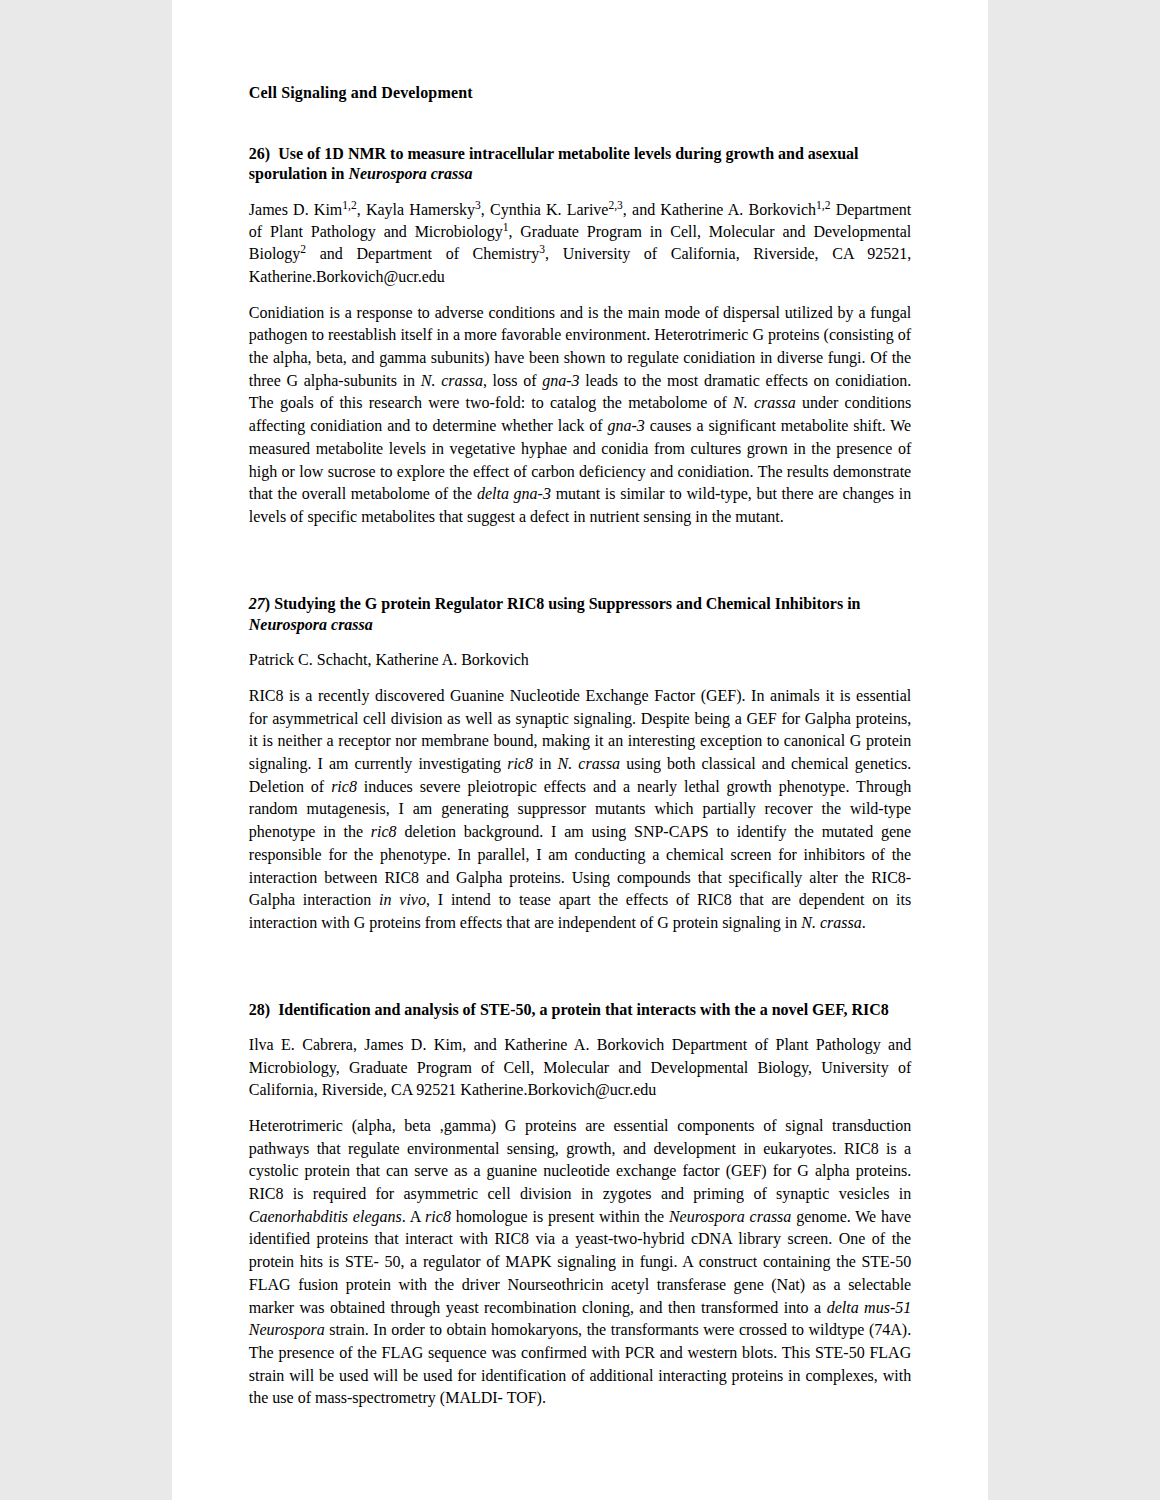Cell Signaling and Development
26) Use of 1D NMR to measure intracellular metabolite levels during growth and asexual sporulation in Neurospora crassa
James D. Kim1,2, Kayla Hamersky3, Cynthia K. Larive2,3, and Katherine A. Borkovich1,2 Department of Plant Pathology and Microbiology1, Graduate Program in Cell, Molecular and Developmental Biology2 and Department of Chemistry3, University of California, Riverside, CA 92521, Katherine.Borkovich@ucr.edu
Conidiation is a response to adverse conditions and is the main mode of dispersal utilized by a fungal pathogen to reestablish itself in a more favorable environment. Heterotrimeric G proteins (consisting of the alpha, beta, and gamma subunits) have been shown to regulate conidiation in diverse fungi. Of the three G alpha-subunits in N. crassa, loss of gna-3 leads to the most dramatic effects on conidiation. The goals of this research were two-fold: to catalog the metabolome of N. crassa under conditions affecting conidiation and to determine whether lack of gna-3 causes a significant metabolite shift. We measured metabolite levels in vegetative hyphae and conidia from cultures grown in the presence of high or low sucrose to explore the effect of carbon deficiency and conidiation. The results demonstrate that the overall metabolome of the delta gna-3 mutant is similar to wild-type, but there are changes in levels of specific metabolites that suggest a defect in nutrient sensing in the mutant.
27) Studying the G protein Regulator RIC8 using Suppressors and Chemical Inhibitors in Neurospora crassa
Patrick C. Schacht, Katherine A. Borkovich
RIC8 is a recently discovered Guanine Nucleotide Exchange Factor (GEF). In animals it is essential for asymmetrical cell division as well as synaptic signaling. Despite being a GEF for Galpha proteins, it is neither a receptor nor membrane bound, making it an interesting exception to canonical G protein signaling. I am currently investigating ric8 in N. crassa using both classical and chemical genetics. Deletion of ric8 induces severe pleiotropic effects and a nearly lethal growth phenotype. Through random mutagenesis, I am generating suppressor mutants which partially recover the wild-type phenotype in the ric8 deletion background. I am using SNP-CAPS to identify the mutated gene responsible for the phenotype. In parallel, I am conducting a chemical screen for inhibitors of the interaction between RIC8 and Galpha proteins. Using compounds that specifically alter the RIC8-Galpha interaction in vivo, I intend to tease apart the effects of RIC8 that are dependent on its interaction with G proteins from effects that are independent of G protein signaling in N. crassa.
28) Identification and analysis of STE-50, a protein that interacts with the a novel GEF, RIC8
Ilva E. Cabrera, James D. Kim, and Katherine A. Borkovich Department of Plant Pathology and Microbiology, Graduate Program of Cell, Molecular and Developmental Biology, University of California, Riverside, CA 92521 Katherine.Borkovich@ucr.edu
Heterotrimeric (alpha, beta ,gamma) G proteins are essential components of signal transduction pathways that regulate environmental sensing, growth, and development in eukaryotes. RIC8 is a cystolic protein that can serve as a guanine nucleotide exchange factor (GEF) for G alpha proteins. RIC8 is required for asymmetric cell division in zygotes and priming of synaptic vesicles in Caenorhabditis elegans. A ric8 homologue is present within the Neurospora crassa genome. We have identified proteins that interact with RIC8 via a yeast-two-hybrid cDNA library screen. One of the protein hits is STE- 50, a regulator of MAPK signaling in fungi. A construct containing the STE-50 FLAG fusion protein with the driver Nourseothricin acetyl transferase gene (Nat) as a selectable marker was obtained through yeast recombination cloning, and then transformed into a delta mus-51 Neurospora strain. In order to obtain homokaryons, the transformants were crossed to wildtype (74A). The presence of the FLAG sequence was confirmed with PCR and western blots. This STE-50 FLAG strain will be used will be used for identification of additional interacting proteins in complexes, with the use of mass-spectrometry (MALDI- TOF).